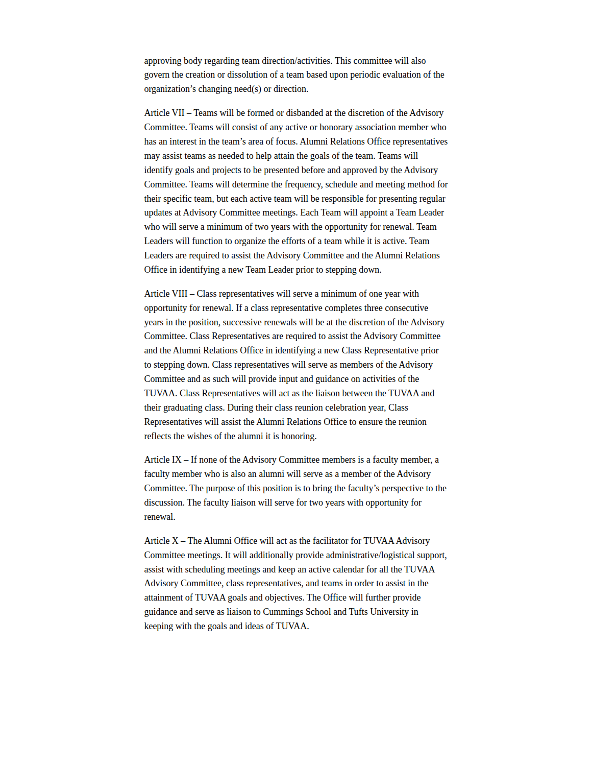approving body regarding team direction/activities. This committee will also govern the creation or dissolution of a team based upon periodic evaluation of the organization’s changing need(s) or direction.
Article VII – Teams will be formed or disbanded at the discretion of the Advisory Committee. Teams will consist of any active or honorary association member who has an interest in the team’s area of focus. Alumni Relations Office representatives may assist teams as needed to help attain the goals of the team. Teams will identify goals and projects to be presented before and approved by the Advisory Committee. Teams will determine the frequency, schedule and meeting method for their specific team, but each active team will be responsible for presenting regular updates at Advisory Committee meetings. Each Team will appoint a Team Leader who will serve a minimum of two years with the opportunity for renewal. Team Leaders will function to organize the efforts of a team while it is active. Team Leaders are required to assist the Advisory Committee and the Alumni Relations Office in identifying a new Team Leader prior to stepping down.
Article VIII – Class representatives will serve a minimum of one year with opportunity for renewal. If a class representative completes three consecutive years in the position, successive renewals will be at the discretion of the Advisory Committee. Class Representatives are required to assist the Advisory Committee and the Alumni Relations Office in identifying a new Class Representative prior to stepping down. Class representatives will serve as members of the Advisory Committee and as such will provide input and guidance on activities of the TUVAA. Class Representatives will act as the liaison between the TUVAA and their graduating class. During their class reunion celebration year, Class Representatives will assist the Alumni Relations Office to ensure the reunion reflects the wishes of the alumni it is honoring.
Article IX – If none of the Advisory Committee members is a faculty member, a faculty member who is also an alumni will serve as a member of the Advisory Committee. The purpose of this position is to bring the faculty’s perspective to the discussion. The faculty liaison will serve for two years with opportunity for renewal.
Article X – The Alumni Office will act as the facilitator for TUVAA Advisory Committee meetings. It will additionally provide administrative/logistical support, assist with scheduling meetings and keep an active calendar for all the TUVAA Advisory Committee, class representatives, and teams in order to assist in the attainment of TUVAA goals and objectives. The Office will further provide guidance and serve as liaison to Cummings School and Tufts University in keeping with the goals and ideas of TUVAA.